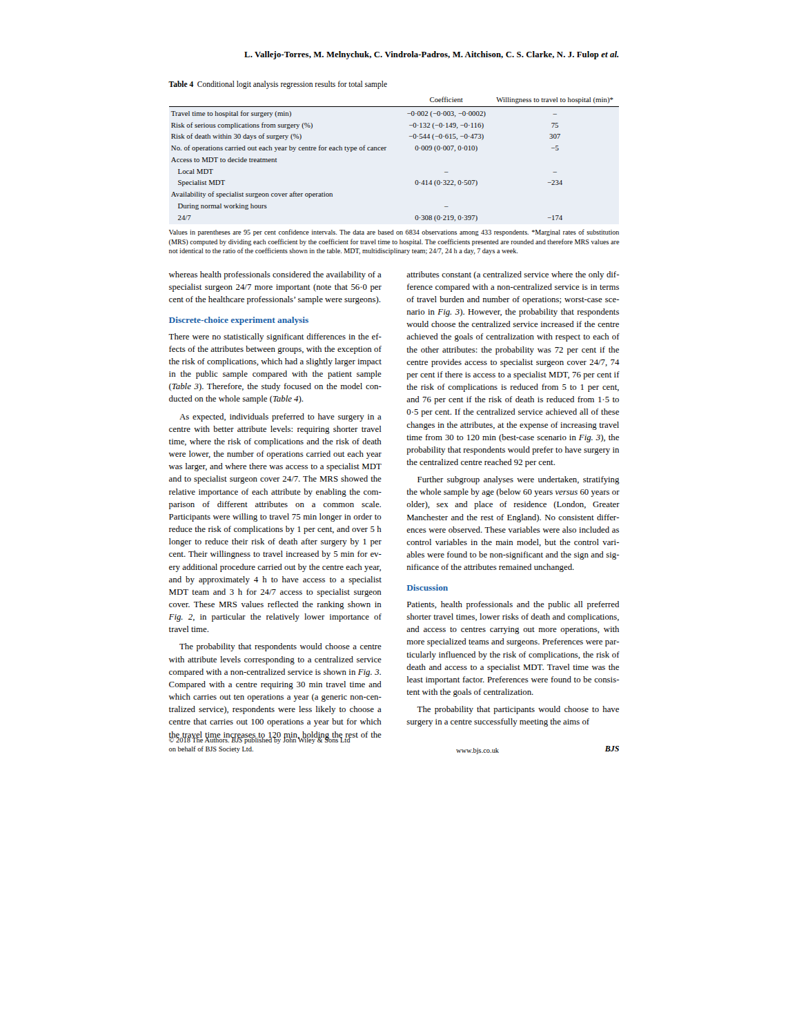L. Vallejo-Torres, M. Melnychuk, C. Vindrola-Padros, M. Aitchison, C. S. Clarke, N. J. Fulop et al.
Table 4 Conditional logit analysis regression results for total sample
| | Coefficient | Willingness to travel to hospital (min)* |
| --- | --- | --- |
| Travel time to hospital for surgery (min) | −0·002 (−0·003, −0·0002) | – |
| Risk of serious complications from surgery (%) | −0·132 (−0·149, −0·116) | 75 |
| Risk of death within 30 days of surgery (%) | −0·544 (−0·615, −0·473) | 307 |
| No. of operations carried out each year by centre for each type of cancer | 0·009 (0·007, 0·010) | −5 |
| Access to MDT to decide treatment | | |
| Local MDT | – | – |
| Specialist MDT | 0·414 (0·322, 0·507) | −234 |
| Availability of specialist surgeon cover after operation | | |
| During normal working hours | – | |
| 24/7 | 0·308 (0·219, 0·397) | −174 |
Values in parentheses are 95 per cent confidence intervals. The data are based on 6834 observations among 433 respondents. *Marginal rates of substitution (MRS) computed by dividing each coefficient by the coefficient for travel time to hospital. The coefficients presented are rounded and therefore MRS values are not identical to the ratio of the coefficients shown in the table. MDT, multidisciplinary team; 24/7, 24 h a day, 7 days a week.
whereas health professionals considered the availability of a specialist surgeon 24/7 more important (note that 56·0 per cent of the healthcare professionals’ sample were surgeons).
Discrete-choice experiment analysis
There were no statistically significant differences in the effects of the attributes between groups, with the exception of the risk of complications, which had a slightly larger impact in the public sample compared with the patient sample (Table 3). Therefore, the study focused on the model conducted on the whole sample (Table 4).
As expected, individuals preferred to have surgery in a centre with better attribute levels: requiring shorter travel time, where the risk of complications and the risk of death were lower, the number of operations carried out each year was larger, and where there was access to a specialist MDT and to specialist surgeon cover 24/7. The MRS showed the relative importance of each attribute by enabling the comparison of different attributes on a common scale. Participants were willing to travel 75 min longer in order to reduce the risk of complications by 1 per cent, and over 5 h longer to reduce their risk of death after surgery by 1 per cent. Their willingness to travel increased by 5 min for every additional procedure carried out by the centre each year, and by approximately 4 h to have access to a specialist MDT team and 3 h for 24/7 access to specialist surgeon cover. These MRS values reflected the ranking shown in Fig. 2, in particular the relatively lower importance of travel time.
The probability that respondents would choose a centre with attribute levels corresponding to a centralized service compared with a non-centralized service is shown in Fig. 3. Compared with a centre requiring 30 min travel time and which carries out ten operations a year (a generic non-centralized service), respondents were less likely to choose a centre that carries out 100 operations a year but for which the travel time increases to 120 min, holding the rest of the attributes constant (a centralized service where the only difference compared with a non-centralized service is in terms of travel burden and number of operations; worst-case scenario in Fig. 3). However, the probability that respondents would choose the centralized service increased if the centre achieved the goals of centralization with respect to each of the other attributes: the probability was 72 per cent if the centre provides access to specialist surgeon cover 24/7, 74 per cent if there is access to a specialist MDT, 76 per cent if the risk of complications is reduced from 5 to 1 per cent, and 76 per cent if the risk of death is reduced from 1·5 to 0·5 per cent. If the centralized service achieved all of these changes in the attributes, at the expense of increasing travel time from 30 to 120 min (best-case scenario in Fig. 3), the probability that respondents would prefer to have surgery in the centralized centre reached 92 per cent.
Further subgroup analyses were undertaken, stratifying the whole sample by age (below 60 years versus 60 years or older), sex and place of residence (London, Greater Manchester and the rest of England). No consistent differences were observed. These variables were also included as control variables in the main model, but the control variables were found to be non-significant and the sign and significance of the attributes remained unchanged.
Discussion
Patients, health professionals and the public all preferred shorter travel times, lower risks of death and complications, and access to centres carrying out more operations, with more specialized teams and surgeons. Preferences were particularly influenced by the risk of complications, the risk of death and access to a specialist MDT. Travel time was the least important factor. Preferences were found to be consistent with the goals of centralization.
The probability that participants would choose to have surgery in a centre successfully meeting the aims of
© 2018 The Authors. BJS published by John Wiley & Sons Ltd
on behalf of BJS Society Ltd.
www.bjs.co.uk
BJS